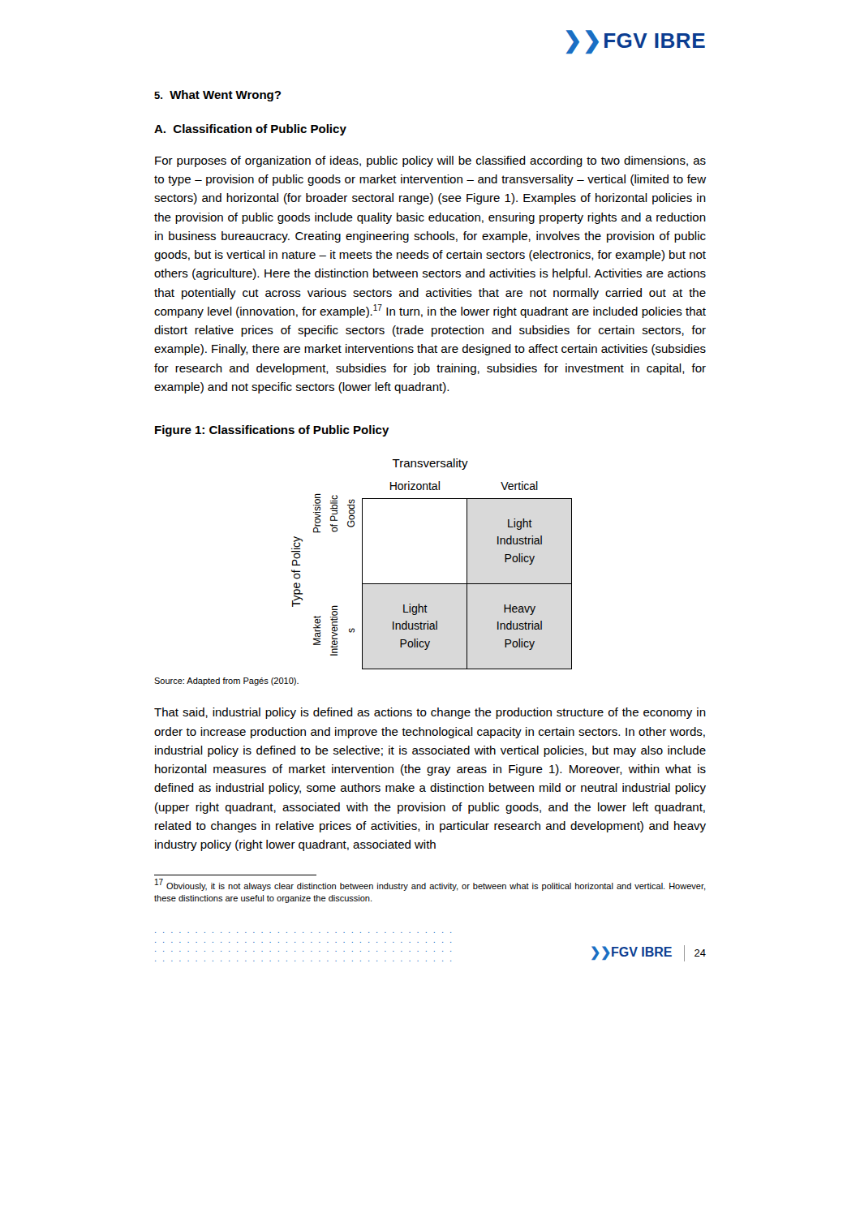❯❯FGV IBRE
5. What Went Wrong?
A. Classification of Public Policy
For purposes of organization of ideas, public policy will be classified according to two dimensions, as to type – provision of public goods or market intervention – and transversality – vertical (limited to few sectors) and horizontal (for broader sectoral range) (see Figure 1). Examples of horizontal policies in the provision of public goods include quality basic education, ensuring property rights and a reduction in business bureaucracy. Creating engineering schools, for example, involves the provision of public goods, but is vertical in nature – it meets the needs of certain sectors (electronics, for example) but not others (agriculture). Here the distinction between sectors and activities is helpful. Activities are actions that potentially cut across various sectors and activities that are not normally carried out at the company level (innovation, for example).17 In turn, in the lower right quadrant are included policies that distort relative prices of specific sectors (trade protection and subsidies for certain sectors, for example). Finally, there are market interventions that are designed to affect certain activities (subsidies for research and development, subsidies for job training, subsidies for investment in capital, for example) and not specific sectors (lower left quadrant).
Figure 1: Classifications of Public Policy
Transversality
Type of Policy
Provision of Public Goods
Market Intervention s
| Horizontal | Vertical |
| | Light Industrial Policy |
| Light Industrial Policy | Heavy Industrial Policy |
Source: Adapted from Pagés (2010).
That said, industrial policy is defined as actions to change the production structure of the economy in order to increase production and improve the technological capacity in certain sectors. In other words, industrial policy is defined to be selective; it is associated with vertical policies, but may also include horizontal measures of market intervention (the gray areas in Figure 1). Moreover, within what is defined as industrial policy, some authors make a distinction between mild or neutral industrial policy (upper right quadrant, associated with the provision of public goods, and the lower left quadrant, related to changes in relative prices of activities, in particular research and development) and heavy industry policy (right lower quadrant, associated with
17 Obviously, it is not always clear distinction between industry and activity, or between what is political horizontal and vertical. However, these distinctions are useful to organize the discussion.
. . . . . . . . . . . . . . . . . . . . . . . . . . . . . . . . . . . . .
. . . . . . . . . . . . . . . . . . . . . . . . . . . . . . . . . . . . .
. . . . . . . . . . . . . . . . . . . . . . . . . . . . . . . . . . . . .
. . . . . . . . . . . . . . . . . . . . . . . . . . . . . . . . . . . . .
❯❯FGV IBRE 24